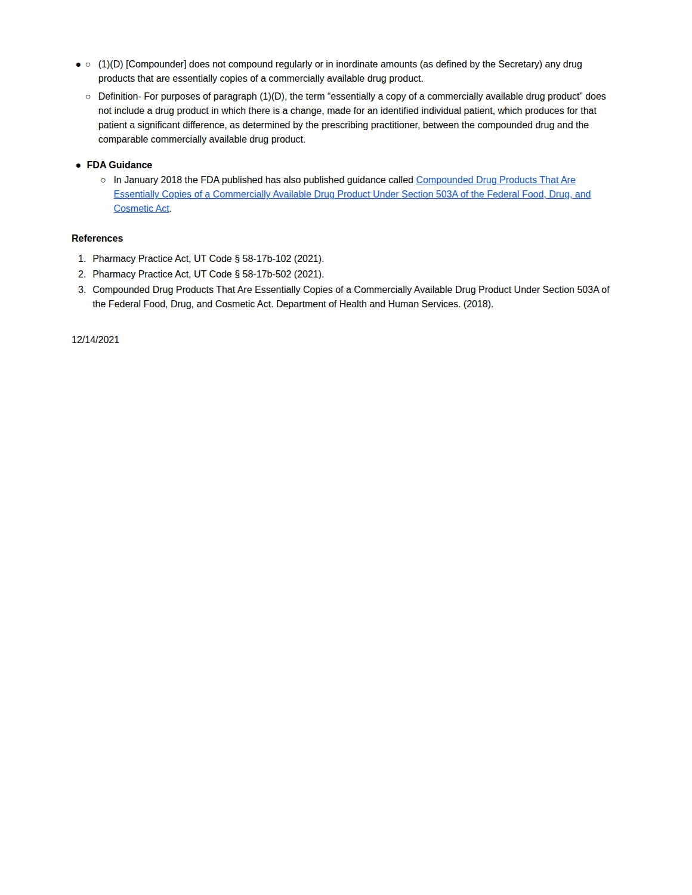(1)(D) [Compounder] does not compound regularly or in inordinate amounts (as defined by the Secretary) any drug products that are essentially copies of a commercially available drug product.
Definition- For purposes of paragraph (1)(D), the term “essentially a copy of a commercially available drug product” does not include a drug product in which there is a change, made for an identified individual patient, which produces for that patient a significant difference, as determined by the prescribing practitioner, between the compounded drug and the comparable commercially available drug product.
FDA Guidance
In January 2018 the FDA published has also published guidance called Compounded Drug Products That Are Essentially Copies of a Commercially Available Drug Product Under Section 503A of the Federal Food, Drug, and Cosmetic Act.
References
Pharmacy Practice Act, UT Code § 58-17b-102 (2021).
Pharmacy Practice Act, UT Code § 58-17b-502 (2021).
Compounded Drug Products That Are Essentially Copies of a Commercially Available Drug Product Under Section 503A of the Federal Food, Drug, and Cosmetic Act. Department of Health and Human Services. (2018).
12/14/2021